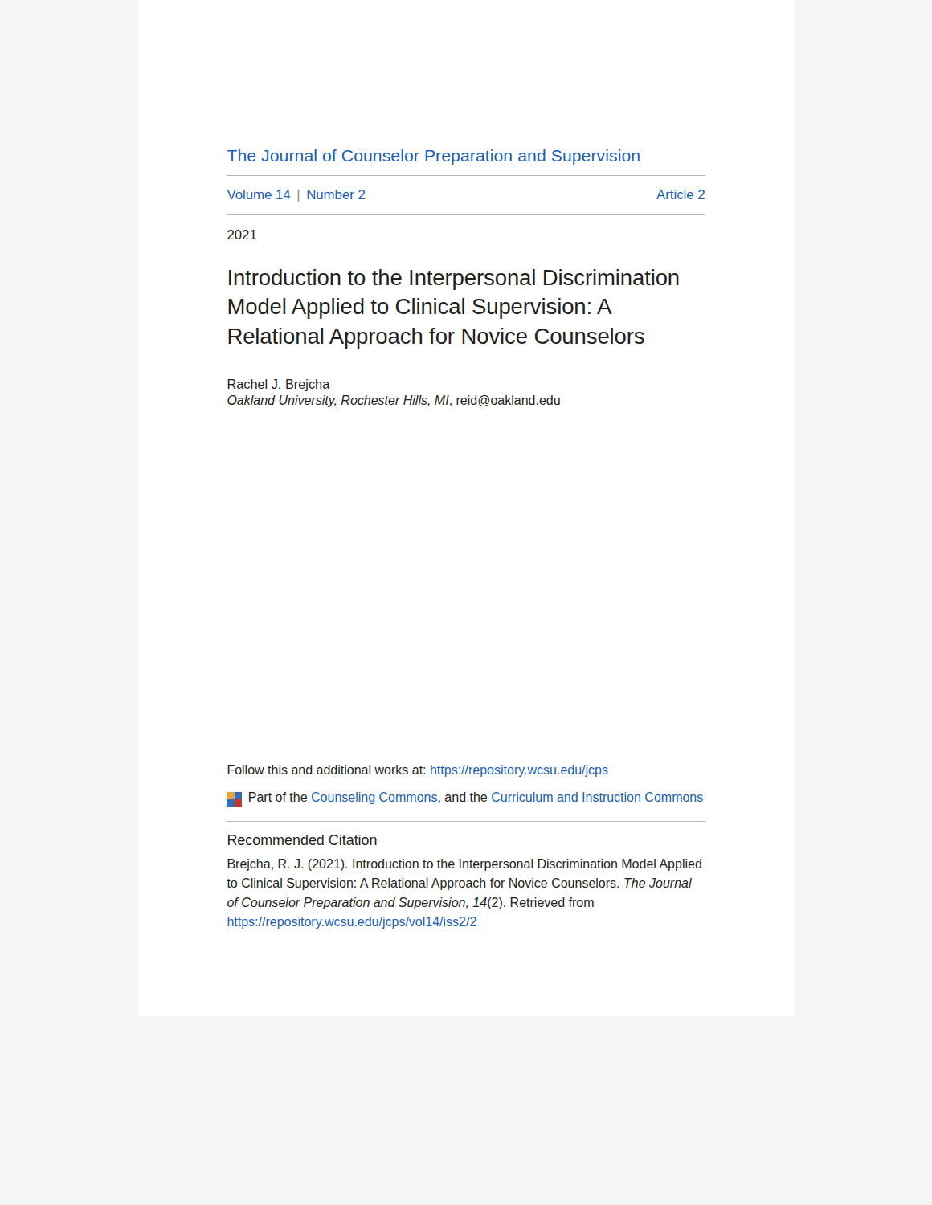The Journal of Counselor Preparation and Supervision
Volume 14|Number 2
Article 2
2021
Introduction to the Interpersonal Discrimination Model Applied to Clinical Supervision: A Relational Approach for Novice Counselors
Rachel J. Brejcha
Oakland University, Rochester Hills, MI, reid@oakland.edu
Follow this and additional works at: https://repository.wcsu.edu/jcps
Part of the Counseling Commons, and the Curriculum and Instruction Commons
Recommended Citation
Brejcha, R. J. (2021). Introduction to the Interpersonal Discrimination Model Applied to Clinical Supervision: A Relational Approach for Novice Counselors. The Journal of Counselor Preparation and Supervision, 14(2). Retrieved from https://repository.wcsu.edu/jcps/vol14/iss2/2